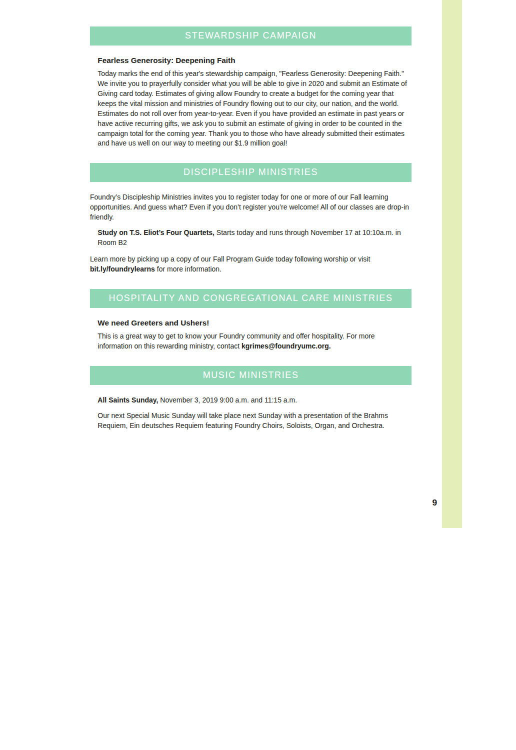Stewardship Campaign
Fearless Generosity: Deepening Faith
Today marks the end of this year's stewardship campaign, "Fearless Generosity: Deepening Faith." We invite you to prayerfully consider what you will be able to give in 2020 and submit an Estimate of Giving card today. Estimates of giving allow Foundry to create a budget for the coming year that keeps the vital mission and ministries of Foundry flowing out to our city, our nation, and the world. Estimates do not roll over from year-to-year. Even if you have provided an estimate in past years or have active recurring gifts, we ask you to submit an estimate of giving in order to be counted in the campaign total for the coming year. Thank you to those who have already submitted their estimates and have us well on our way to meeting our $1.9 million goal!
Discipleship Ministries
Foundry’s Discipleship Ministries invites you to register today for one or more of our Fall learning opportunities. And guess what? Even if you don’t register you’re welcome! All of our classes are drop-in friendly.
Study on T.S. Eliot’s Four Quartets, Starts today and runs through November 17 at 10:10a.m. in Room B2
Learn more by picking up a copy of our Fall Program Guide today following worship or visit bit.ly/foundrylearns for more information.
Hospitality and Congregational Care Ministries
We need Greeters and Ushers!
This is a great way to get to know your Foundry community and offer hospitality. For more information on this rewarding ministry, contact kgrimes@foundryumc.org.
Music Ministries
All Saints Sunday, November 3, 2019 9:00 a.m. and 11:15 a.m.
Our next Special Music Sunday will take place next Sunday with a presentation of the Brahms Requiem, Ein deutsches Requiem featuring Foundry Choirs, Soloists, Organ, and Orchestra.
9